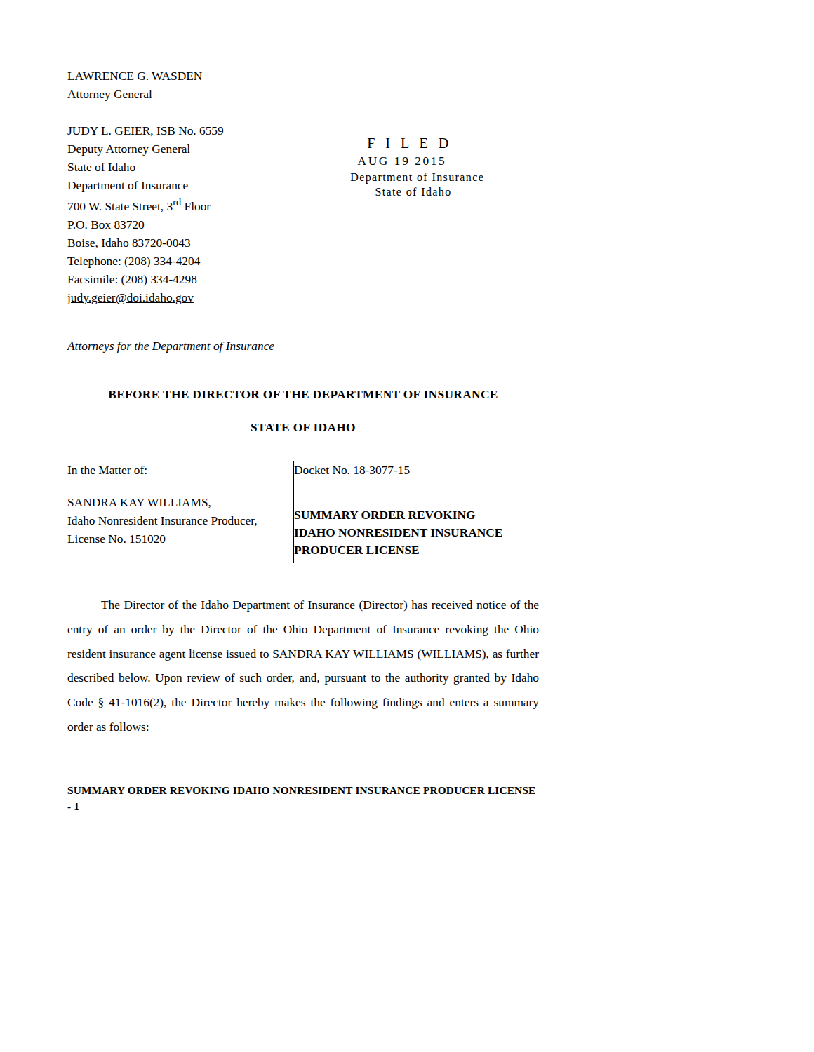LAWRENCE G. WASDEN
Attorney General
JUDY L. GEIER, ISB No. 6559
Deputy Attorney General
State of Idaho
Department of Insurance
700 W. State Street, 3rd Floor
P.O. Box 83720
Boise, Idaho 83720-0043
Telephone: (208) 334-4204
Facsimile: (208) 334-4298
judy.geier@doi.idaho.gov
F I L E D
AUG 19 2015
Department of Insurance
State of Idaho
Attorneys for the Department of Insurance
BEFORE THE DIRECTOR OF THE DEPARTMENT OF INSURANCE
STATE OF IDAHO
| In the Matter of: SANDRA KAY WILLIAMS, Idaho Nonresident Insurance Producer, License No. 151020 | Docket No. 18-3077-15 SUMMARY ORDER REVOKING IDAHO NONRESIDENT INSURANCE PRODUCER LICENSE |
The Director of the Idaho Department of Insurance (Director) has received notice of the entry of an order by the Director of the Ohio Department of Insurance revoking the Ohio resident insurance agent license issued to SANDRA KAY WILLIAMS (WILLIAMS), as further described below. Upon review of such order, and, pursuant to the authority granted by Idaho Code § 41-1016(2), the Director hereby makes the following findings and enters a summary order as follows:
SUMMARY ORDER REVOKING IDAHO NONRESIDENT INSURANCE PRODUCER LICENSE - 1